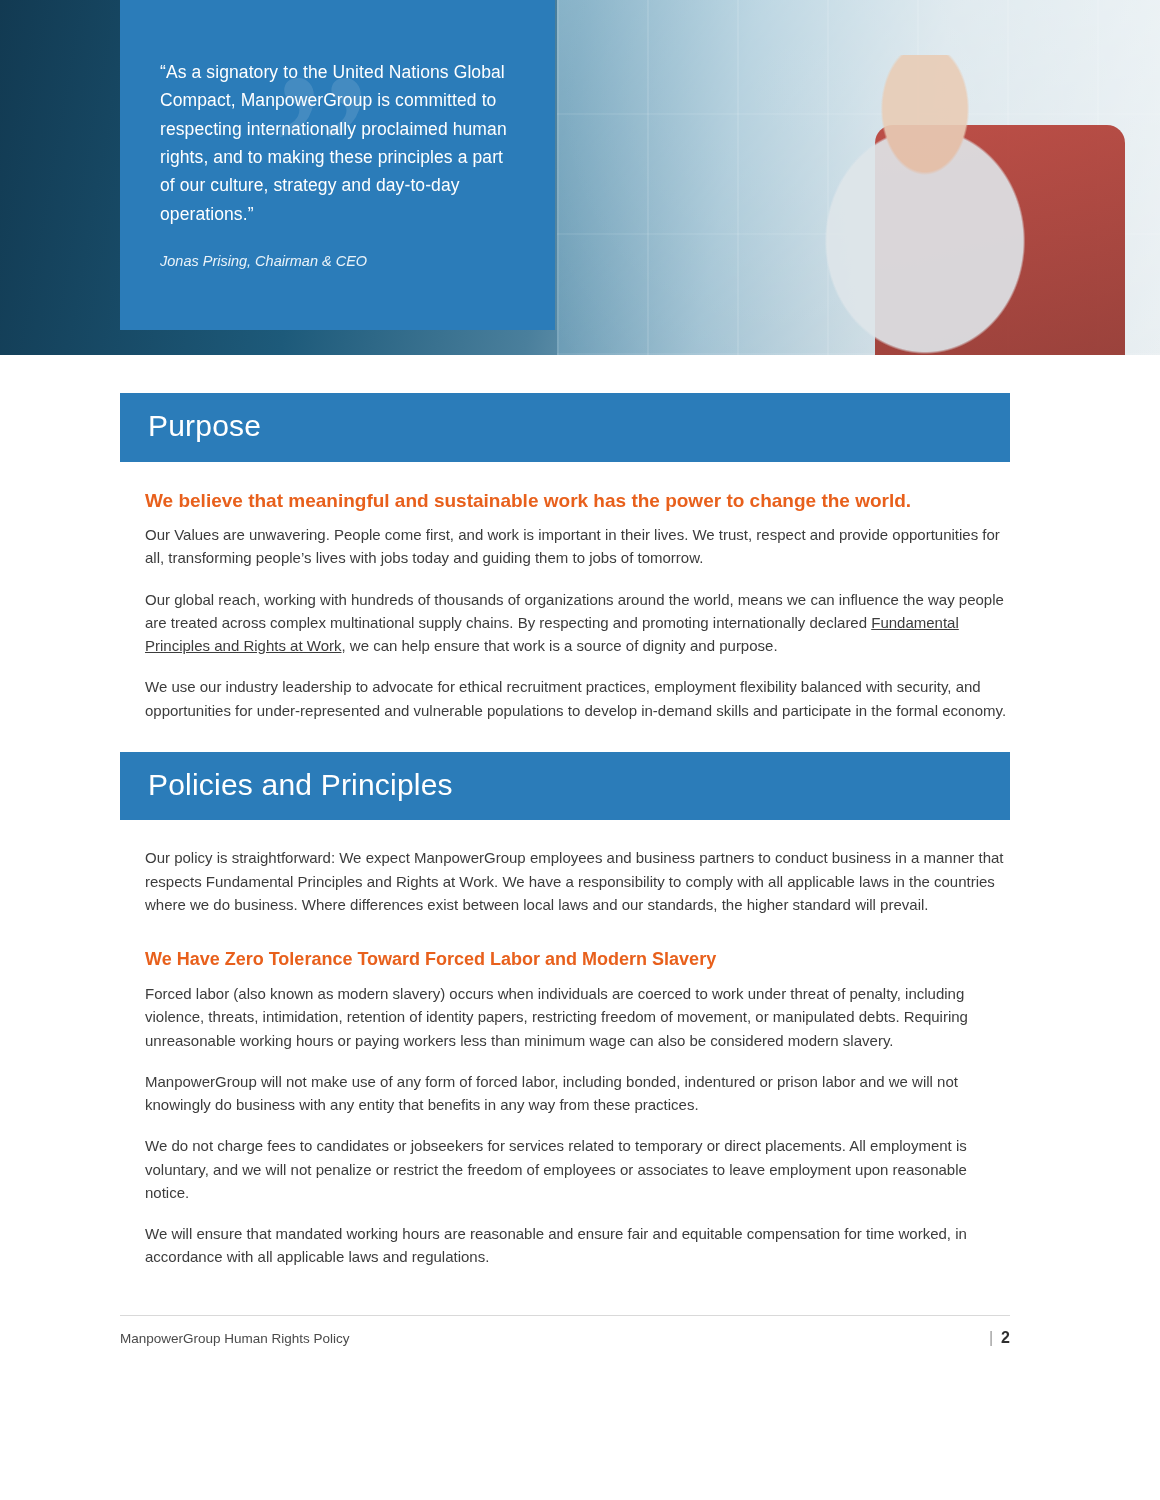”
“As a signatory to the United Nations Global Compact, ManpowerGroup is committed to respecting internationally proclaimed human rights, and to making these principles a part of our culture, strategy and day-to-day operations.”
Jonas Prising, Chairman & CEO
Purpose
We believe that meaningful and sustainable work has the power to change the world.
Our Values are unwavering. People come first, and work is important in their lives. We trust, respect and provide opportunities for all, transforming people’s lives with jobs today and guiding them to jobs of tomorrow.
Our global reach, working with hundreds of thousands of organizations around the world, means we can influence the way people are treated across complex multinational supply chains. By respecting and promoting internationally declared Fundamental Principles and Rights at Work, we can help ensure that work is a source of dignity and purpose.
We use our industry leadership to advocate for ethical recruitment practices, employment flexibility balanced with security, and opportunities for under-represented and vulnerable populations to develop in-demand skills and participate in the formal economy.
Policies and Principles
Our policy is straightforward: We expect ManpowerGroup employees and business partners to conduct business in a manner that respects Fundamental Principles and Rights at Work. We have a responsibility to comply with all applicable laws in the countries where we do business. Where differences exist between local laws and our standards, the higher standard will prevail.
We Have Zero Tolerance Toward Forced Labor and Modern Slavery
Forced labor (also known as modern slavery) occurs when individuals are coerced to work under threat of penalty, including violence, threats, intimidation, retention of identity papers, restricting freedom of movement, or manipulated debts. Requiring unreasonable working hours or paying workers less than minimum wage can also be considered modern slavery.
ManpowerGroup will not make use of any form of forced labor, including bonded, indentured or prison labor and we will not knowingly do business with any entity that benefits in any way from these practices.
We do not charge fees to candidates or jobseekers for services related to temporary or direct placements. All employment is voluntary, and we will not penalize or restrict the freedom of employees or associates to leave employment upon reasonable notice.
We will ensure that mandated working hours are reasonable and ensure fair and equitable compensation for time worked, in accordance with all applicable laws and regulations.
ManpowerGroup Human Rights Policy |2